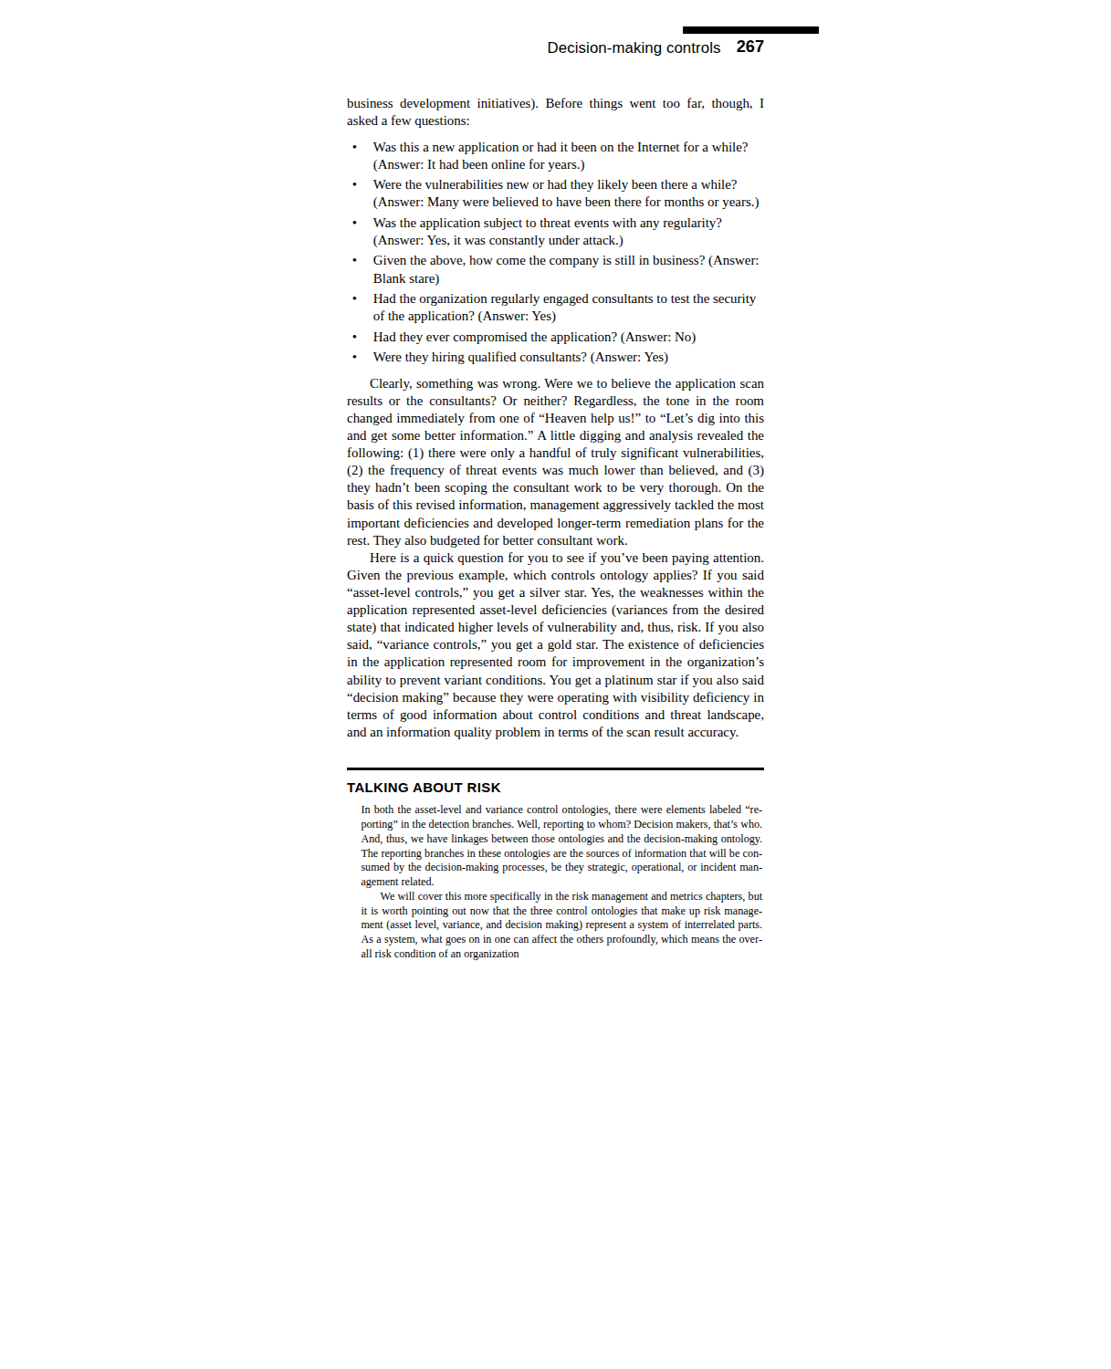Decision-making controls 267
business development initiatives). Before things went too far, though, I asked a few questions:
Was this a new application or had it been on the Internet for a while? (Answer: It had been online for years.)
Were the vulnerabilities new or had they likely been there a while? (Answer: Many were believed to have been there for months or years.)
Was the application subject to threat events with any regularity? (Answer: Yes, it was constantly under attack.)
Given the above, how come the company is still in business? (Answer: Blank stare)
Had the organization regularly engaged consultants to test the security of the application? (Answer: Yes)
Had they ever compromised the application? (Answer: No)
Were they hiring qualified consultants? (Answer: Yes)
Clearly, something was wrong. Were we to believe the application scan results or the consultants? Or neither? Regardless, the tone in the room changed immediately from one of “Heaven help us!” to “Let’s dig into this and get some better information.” A little digging and analysis revealed the following: (1) there were only a handful of truly significant vulnerabilities, (2) the frequency of threat events was much lower than believed, and (3) they hadn’t been scoping the consultant work to be very thorough. On the basis of this revised information, management aggressively tackled the most important deficiencies and developed longer-term remediation plans for the rest. They also budgeted for better consultant work.
Here is a quick question for you to see if you’ve been paying attention. Given the previous example, which controls ontology applies? If you said “asset-level controls,” you get a silver star. Yes, the weaknesses within the application represented asset-level deficiencies (variances from the desired state) that indicated higher levels of vulnerability and, thus, risk. If you also said, “variance controls,” you get a gold star. The existence of deficiencies in the application represented room for improvement in the organization’s ability to prevent variant conditions. You get a platinum star if you also said “decision making” because they were operating with visibility deficiency in terms of good information about control conditions and threat landscape, and an information quality problem in terms of the scan result accuracy.
TALKING ABOUT RISK
In both the asset-level and variance control ontologies, there were elements labeled “reporting” in the detection branches. Well, reporting to whom? Decision makers, that’s who. And, thus, we have linkages between those ontologies and the decision-making ontology. The reporting branches in these ontologies are the sources of information that will be consumed by the decision-making processes, be they strategic, operational, or incident management related.
We will cover this more specifically in the risk management and metrics chapters, but it is worth pointing out now that the three control ontologies that make up risk management (asset level, variance, and decision making) represent a system of interrelated parts. As a system, what goes on in one can affect the others profoundly, which means the overall risk condition of an organization